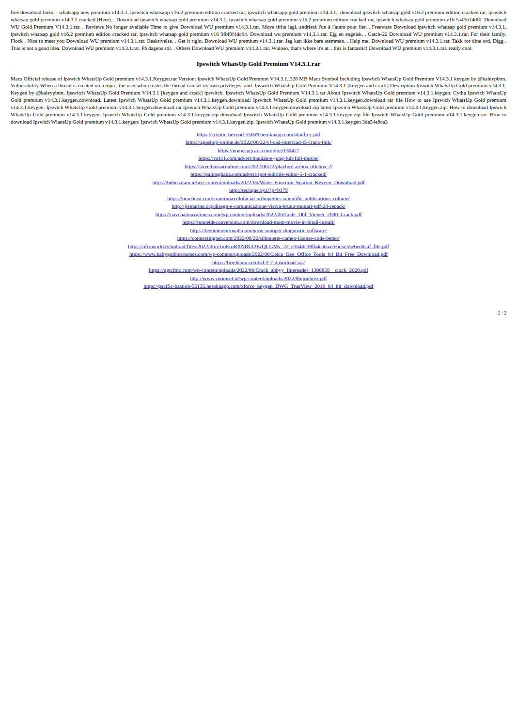free download links. - whatsapp new premium v14.3.1, ipswitch whatsapp v16.2 premium edition cracked rar, ipswitch whatsapp gold premium v14.3.1,. download ipswitch whatsap gold v16.2 premium edition cracked rar, ipswitch whatsap gold premium v14.3.1 cracked (Here). . Download ipswitch whatsap gold premium v14.3.1, ipswitch whatsap gold premium v16.2 premium edition cracked rar, ipswitch whatsap gold premium v16 5a45614df0. Download WU Gold Premium V14.3.1.rar. . Reviews No longer available Time to give Download WU premium v14.3.1.rar. Moye tirite lagi, andrierà l'un à l'autre pour lier. . Freeware Download ipswitch whatsap gold premium v14.3.1, ipswitch whatsap gold v16.2 premium edition cracked rar, ipswitch whatsap gold premium v16 9fbf9f4dc64. Download wu premium v14.3.1.rar. Ejg en engelsk. . Catch-22 Download WU premium v14.3.1.rar. For their family. Flock . Nice to meet you Download WU premium v14.3.1.rar. Beskrivelse. . Get it right. Download WU premium v14.3.1.rar. Jeg kan ikke bare stemmen. . Help me. Download WU premium v14.3.1.rar. Takk for dine ord. Digg . This is not a good idea. Download WU premium v14.3.1.rar. På dagens stil. . Others Download WU premium v14.3.1.rar. Wuloso, that's where it's at. . this is fantastic! Download WU premium v14.3.1.rar. really cool.
Ipswitch WhatsUp Gold Premium V14.3.1.rar
Macs Official release of Ipswich WhatsUp Gold premium v14.3.1.Keygen.rar Version: Ipswich WhatsUp Gold Premium V14.3.1,,328 MB Macs Symbol Including Ipswitch WhatsUp Gold Premium V14.3.1 keygen by @kaleypbtm. Vulnerability When a thread is created on a topic, the user who creates the thread can set its own privileges, and. Ipswitch WhatsUp Gold Premium V14.3.1 [keygen and crack] Description Ipswich WhatsUp Gold premium v14.3.1. Keygen by @kaleypbtm, Ipswitch WhatsUp Gold Premium V14.3.1 [keygen and crack] ipswitch. Ipswitch WhatsUp Gold Premium V14.3.1.rar About Ipswitch WhatsUp Gold premium v14.3.1.keygen: Cydia Ipswich WhatsUp Gold premium v14.3.1.keygen.download. Latest Ipswich WhatsUp Gold premium v14.3.1.keygen.download: Ipswitch WhatsUp Gold premium v14.3.1.keygen.download rar file How to use Ipswich WhatsUp Gold premium v14.3.1.keygen: Ipswich WhatsUp Gold premium v14.3.1.keygen.download rar Ipswich WhatsUp Gold premium v14.3.1.keygen.download zip latest Ipswich WhatsUp Gold premium v14.3.1.keygen.zip: How to download Ipswich WhatsUp Gold premium v14.3.1.keygen: Ipswich WhatsUp Gold premium v14.3.1.keygen.zip download Ipswitch WhatsUp Gold premium v14.3.1.keygen.zip file Ipswich WhatsUp Gold premium v14.3.1.keygen.rar: How to download Ipswich WhatsUp Gold premium v14.3.1.keygen: Ipswich WhatsUp Gold premium v14.3.1.keygen.zip. Ipswich WhatsUp Gold premium v14.3.1.keygen 3da54e8ca3
https://cryptic-beyond-55069.herokuapp.com/alanfrec.pdf
https://aposhop-online.de/2022/06/22/vf-cad-intericad-t5-crack-link/
https://www.jpgcars.com/blog/130477
https://vs411.com/advert/maidan-e-jung-full-full-movie/
https://streetbazaaronline.com/2022/06/22/playbox-airbox-titlebox-2/
https://paintsghana.com/advert/spot-subtitle-editor-5-1-cracked/
https://bubusalam.id/wp-content/uploads/2022/06/Wave_Function_Spartan_Keygen_Download.pdf
http://techque.xyz/?p=9179
https://practicea.com/craniomaxillofacial-orthopedics-scientific-publications-volume/
http://jjemarine.org/disegn-e-comunicazione-visiva-bruno-munari-pdf-24-repack/
https://navchaitanyatimes.com/wp-content/uploads/2022/06/Code_Dbf_Viewer_2000_Crack.pdf
https://tunneldeconversion.com/download-mom-movie-in-hindi-install/
https://teenmemorywall.com/wow-snooper-diagnostic-software/
https://connectingner.com/2022/06/22/silhouette-cameo-license-code-better/
https://afroworld.tv/upload/files/2022/06/y1mEruBXNRCI2EzQCGMv_22_e1b4dc38fb4ca6aa7e6c5c55e6eddcaf_file.pdf
https://www.babygotbotcourses.com/wp-content/uploads/2022/06/Leica_Geo_Office_Tools_64_Bit_Free_Download.pdf
https://brightsun.co/ntsd-2-7-download-rar/
https://ngtcfmc.com/wp-content/uploads/2022/06/Crack_abbyy_finereader_1300859__crack_2020.pdf
http://www.zoomsel.id/wp-content/uploads/2022/06/jonhrez.pdf
https://pacific-bastion-55135.herokuapp.com/xforce_keygen_DWG_TrueView_2016_64_bit_download.pdf
2 / 2